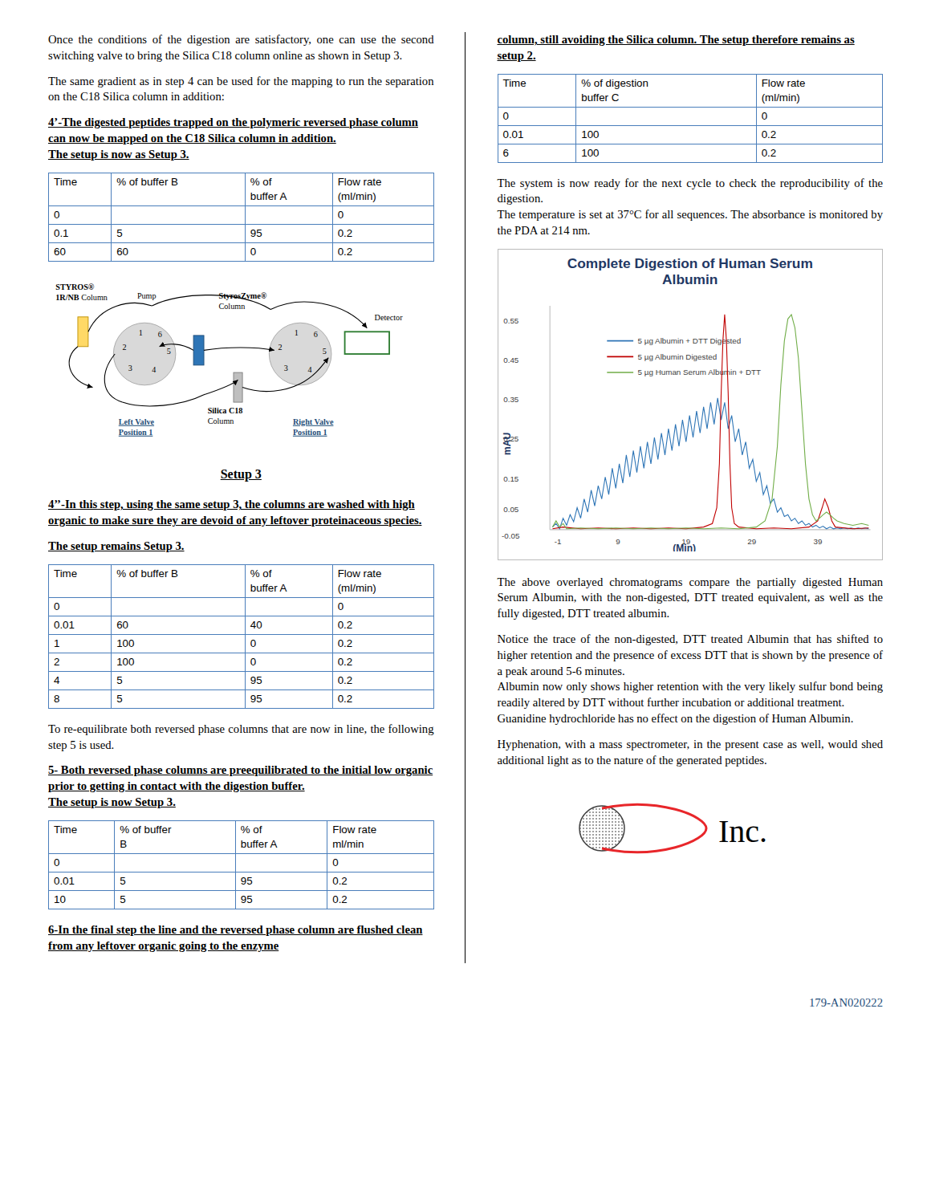Once the conditions of the digestion are satisfactory, one can use the second switching valve to bring the Silica C18 column online as shown in Setup 3.
The same gradient as in step 4 can be used for the mapping to run the separation on the C18 Silica column in addition:
4’-The digested peptides trapped on the polymeric reversed phase column can now be mapped on the C18 Silica column in addition.
The setup is now as Setup 3.
| Time | % of buffer B | % of buffer A | Flow rate (ml/min) |
| --- | --- | --- | --- |
| 0 | | | 0 |
| 0.1 | 5 | 95 | 0.2 |
| 60 | 60 | 0 | 0.2 |
STYROS® 1R/NB Column Pump StyrosZyme® Column Detector Silica C18 Column Left Valve Position 1 Right Valve Position 1 1 6 2 5 3 4 1 6 2 5 3 4
Setup 3
4’’-In this step, using the same setup 3, the columns are washed with high organic to make sure they are devoid of any leftover proteinaceous species.
The setup remains Setup 3.
| Time | % of buffer B | % of buffer A | Flow rate (ml/min) |
| --- | --- | --- | --- |
| 0 | | | 0 |
| 0.01 | 60 | 40 | 0.2 |
| 1 | 100 | 0 | 0.2 |
| 2 | 100 | 0 | 0.2 |
| 4 | 5 | 95 | 0.2 |
| 8 | 5 | 95 | 0.2 |
To re-equilibrate both reversed phase columns that are now in line, the following step 5 is used.
5- Both reversed phase columns are preequilibrated to the initial low organic prior to getting in contact with the digestion buffer.
The setup is now Setup 3.
| Time | % of buffer B | % of buffer A | Flow rate ml/min |
| --- | --- | --- | --- |
| 0 | | | 0 |
| 0.01 | 5 | 95 | 0.2 |
| 10 | 5 | 95 | 0.2 |
6-In the final step the line and the reversed phase column are flushed clean from any leftover organic going to the enzyme
column, still avoiding the Silica column. The setup therefore remains as setup 2.
| Time | % of digestion buffer C | Flow rate (ml/min) |
| --- | --- | --- |
| 0 | | 0 |
| 0.01 | 100 | 0.2 |
| 6 | 100 | 0.2 |
The system is now ready for the next cycle to check the reproducibility of the digestion.
The temperature is set at 37°C for all sequences. The absorbance is monitored by the PDA at 214 nm.
Complete Digestion of Human Serum
Albumin
0.55 0.45 0.35 0.25 0.15 0.05 -0.05 mAU -1 9 19 29 39 (Min) 5 µg Albumin + DTT Digested 5 µg Albumin Digested 5 µg Human Serum Albumin + DTT
The above overlayed chromatograms compare the partially digested Human Serum Albumin, with the non-digested, DTT treated equivalent, as well as the fully digested, DTT treated albumin.
Notice the trace of the non-digested, DTT treated Albumin that has shifted to higher retention and the presence of excess DTT that is shown by the presence of a peak around 5-6 minutes.
Albumin now only shows higher retention with the very likely sulfur bond being readily altered by DTT without further incubation or additional treatment.
Guanidine hydrochloride has no effect on the digestion of Human Albumin.
Hyphenation, with a mass spectrometer, in the present case as well, would shed additional light as to the nature of the generated peptides.
Inc.
179-AN020222